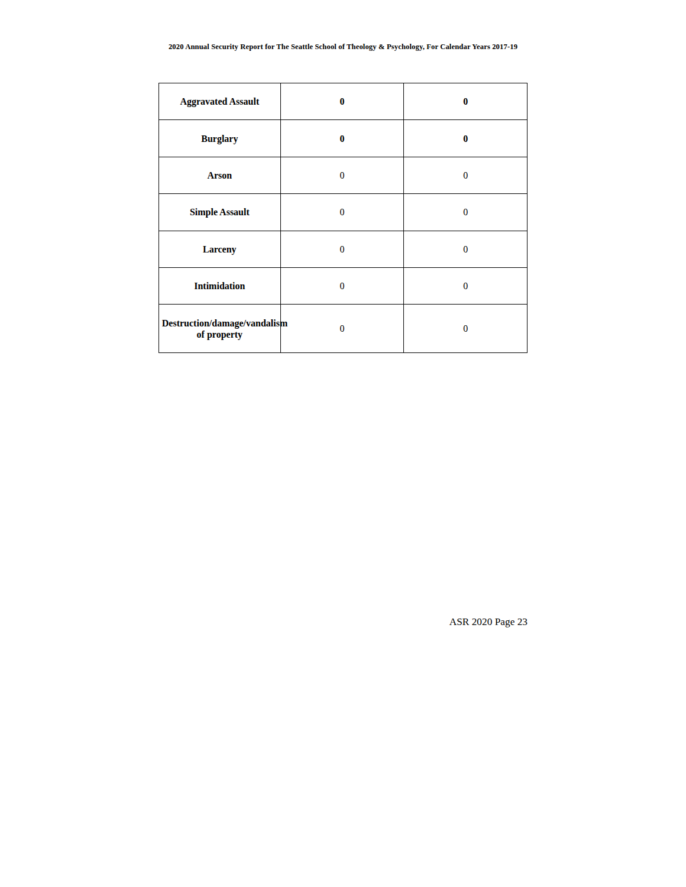2020 Annual Security Report for The Seattle School of Theology & Psychology, For Calendar Years 2017-19
| Aggravated Assault | 0 | 0 |
| Burglary | 0 | 0 |
| Arson | 0 | 0 |
| Simple Assault | 0 | 0 |
| Larceny | 0 | 0 |
| Intimidation | 0 | 0 |
| Destruction/damage/vandalism of property | 0 | 0 |
ASR 2020 Page 23